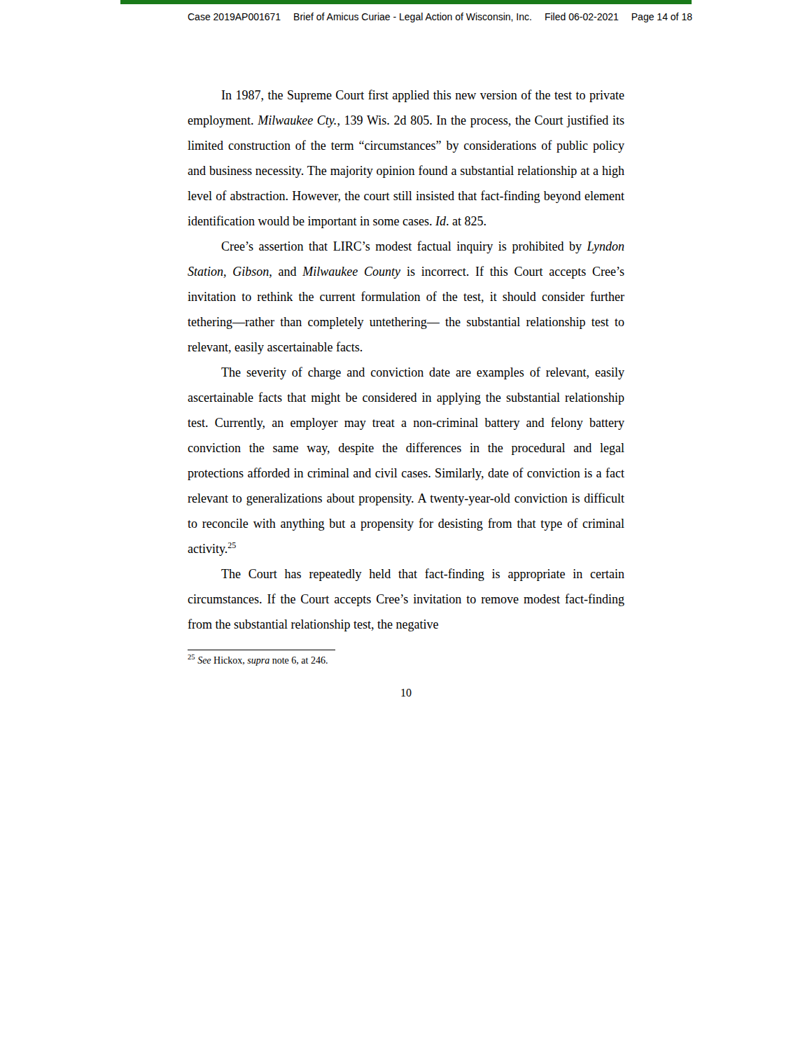Case 2019AP001671 Brief of Amicus Curiae - Legal Action of Wisconsin, Inc. Filed 06-02-2021 Page 14 of 18
In 1987, the Supreme Court first applied this new version of the test to private employment. Milwaukee Cty., 139 Wis. 2d 805. In the process, the Court justified its limited construction of the term “circumstances” by considerations of public policy and business necessity. The majority opinion found a substantial relationship at a high level of abstraction. However, the court still insisted that fact-finding beyond element identification would be important in some cases. Id. at 825.
Cree’s assertion that LIRC’s modest factual inquiry is prohibited by Lyndon Station, Gibson, and Milwaukee County is incorrect. If this Court accepts Cree’s invitation to rethink the current formulation of the test, it should consider further tethering—rather than completely untethering— the substantial relationship test to relevant, easily ascertainable facts.
The severity of charge and conviction date are examples of relevant, easily ascertainable facts that might be considered in applying the substantial relationship test. Currently, an employer may treat a non-criminal battery and felony battery conviction the same way, despite the differences in the procedural and legal protections afforded in criminal and civil cases. Similarly, date of conviction is a fact relevant to generalizations about propensity. A twenty-year-old conviction is difficult to reconcile with anything but a propensity for desisting from that type of criminal activity.25
The Court has repeatedly held that fact-finding is appropriate in certain circumstances. If the Court accepts Cree’s invitation to remove modest fact-finding from the substantial relationship test, the negative
25 See Hickox, supra note 6, at 246.
10